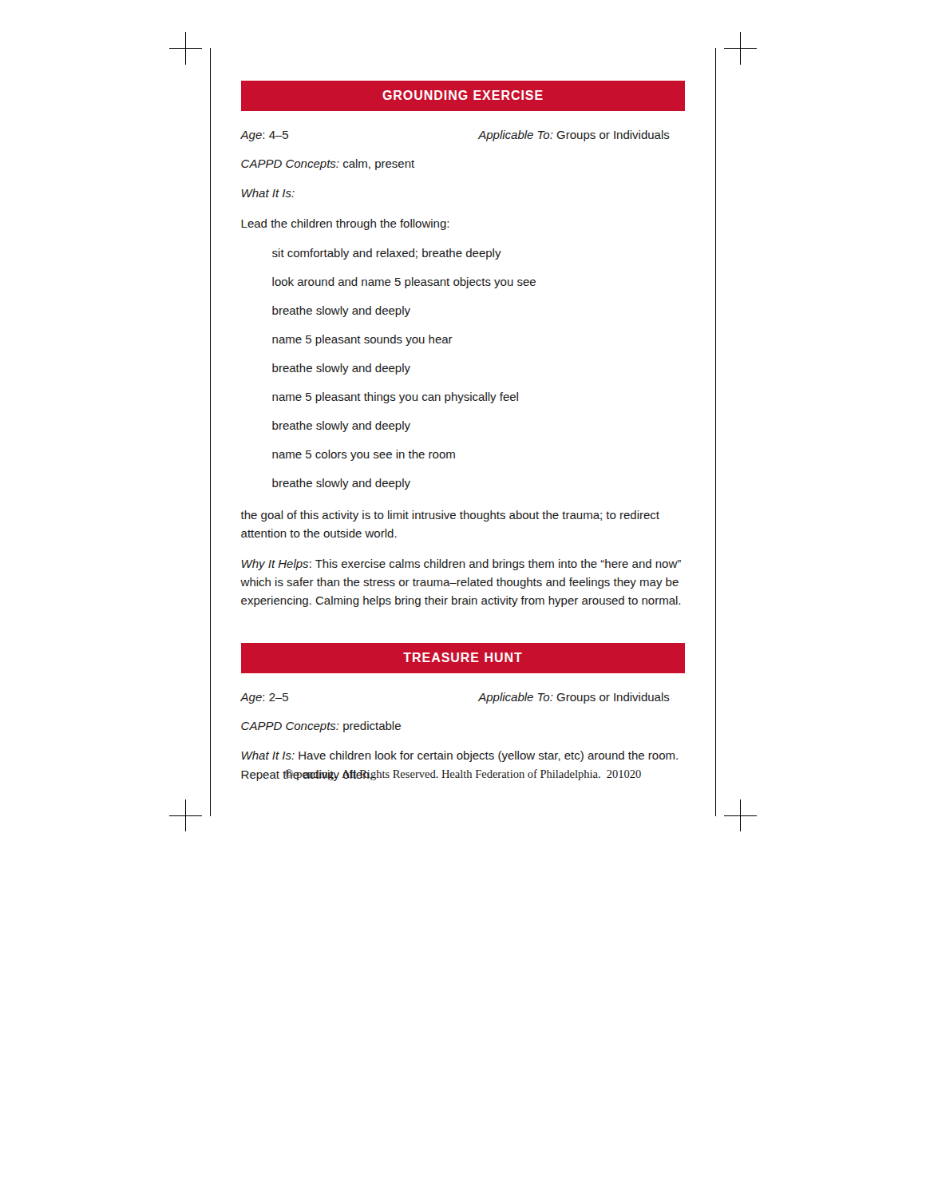GROUNDING EXERCISE
Age: 4–5 Applicable To: Groups or Individuals
CAPPD Concepts: calm, present
What It Is:
Lead the children through the following:
sit comfortably and relaxed; breathe deeply
look around and name 5 pleasant objects you see
breathe slowly and deeply
name 5 pleasant sounds you hear
breathe slowly and deeply
name 5 pleasant things you can physically feel
breathe slowly and deeply
name 5 colors you see in the room
breathe slowly and deeply
the goal of this activity is to limit intrusive thoughts about the trauma; to redirect attention to the outside world.
Why It Helps: This exercise calms children and brings them into the “here and now” which is safer than the stress or trauma–related thoughts and feelings they may be experiencing. Calming helps bring their brain activity from hyper aroused to normal.
TREASURE HUNT
Age: 2–5 Applicable To: Groups or Individuals
CAPPD Concepts: predictable
What It Is: Have children look for certain objects (yellow star, etc) around the room. Repeat the activity often.
© pending. All Rights Reserved. Health Federation of Philadelphia. 201020